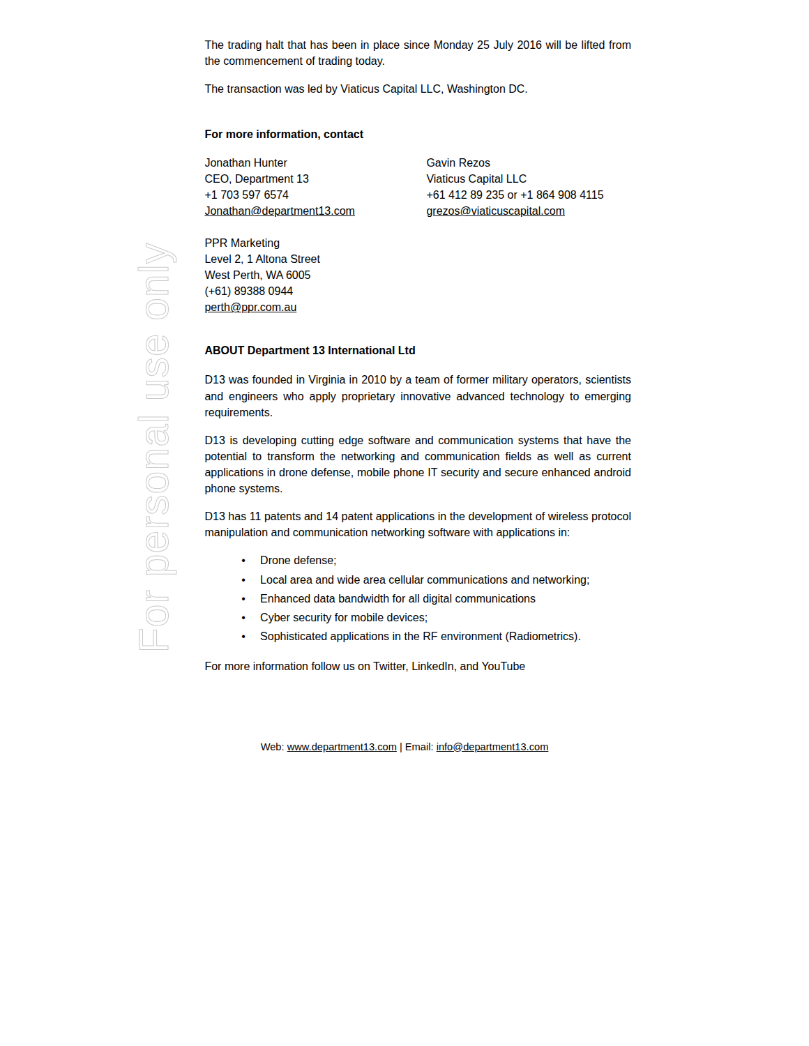For personal use only
The trading halt that has been in place since Monday 25 July 2016 will be lifted from the commencement of trading today.
The transaction was led by Viaticus Capital LLC, Washington DC.
For more information, contact
| Jonathan Hunter CEO, Department 13 +1 703 597 6574 Jonathan@department13.com | Gavin Rezos Viaticus Capital LLC +61 412 89 235 or +1 864 908 4115 grezos@viaticuscapital.com |
PPR Marketing
Level 2, 1 Altona Street
West Perth, WA 6005
(+61) 89388 0944
perth@ppr.com.au
ABOUT Department 13 International Ltd
D13 was founded in Virginia in 2010 by a team of former military operators, scientists and engineers who apply proprietary innovative advanced technology to emerging requirements.
D13 is developing cutting edge software and communication systems that have the potential to transform the networking and communication fields as well as current applications in drone defense, mobile phone IT security and secure enhanced android phone systems.
D13 has 11 patents and 14 patent applications in the development of wireless protocol manipulation and communication networking software with applications in:
Drone defense;
Local area and wide area cellular communications and networking;
Enhanced data bandwidth for all digital communications
Cyber security for mobile devices;
Sophisticated applications in the RF environment (Radiometrics).
For more information follow us on Twitter, LinkedIn, and YouTube
Web: www.department13.com | Email: info@department13.com